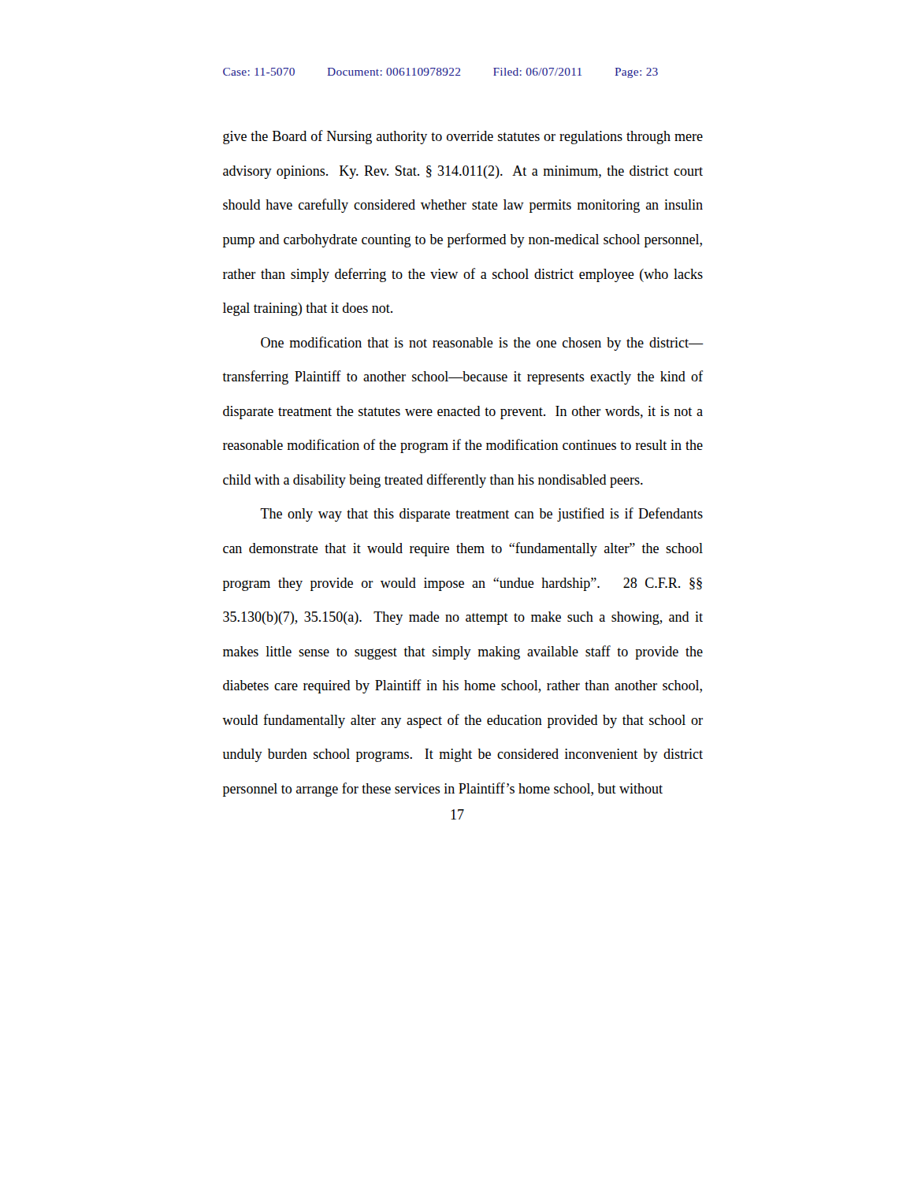Case: 11-5070 Document: 006110978922 Filed: 06/07/2011 Page: 23
give the Board of Nursing authority to override statutes or regulations through mere advisory opinions. Ky. Rev. Stat. § 314.011(2). At a minimum, the district court should have carefully considered whether state law permits monitoring an insulin pump and carbohydrate counting to be performed by non-medical school personnel, rather than simply deferring to the view of a school district employee (who lacks legal training) that it does not.
One modification that is not reasonable is the one chosen by the district—transferring Plaintiff to another school—because it represents exactly the kind of disparate treatment the statutes were enacted to prevent. In other words, it is not a reasonable modification of the program if the modification continues to result in the child with a disability being treated differently than his nondisabled peers.
The only way that this disparate treatment can be justified is if Defendants can demonstrate that it would require them to “fundamentally alter” the school program they provide or would impose an “undue hardship”. 28 C.F.R. §§ 35.130(b)(7), 35.150(a). They made no attempt to make such a showing, and it makes little sense to suggest that simply making available staff to provide the diabetes care required by Plaintiff in his home school, rather than another school, would fundamentally alter any aspect of the education provided by that school or unduly burden school programs. It might be considered inconvenient by district personnel to arrange for these services in Plaintiff’s home school, but without
17